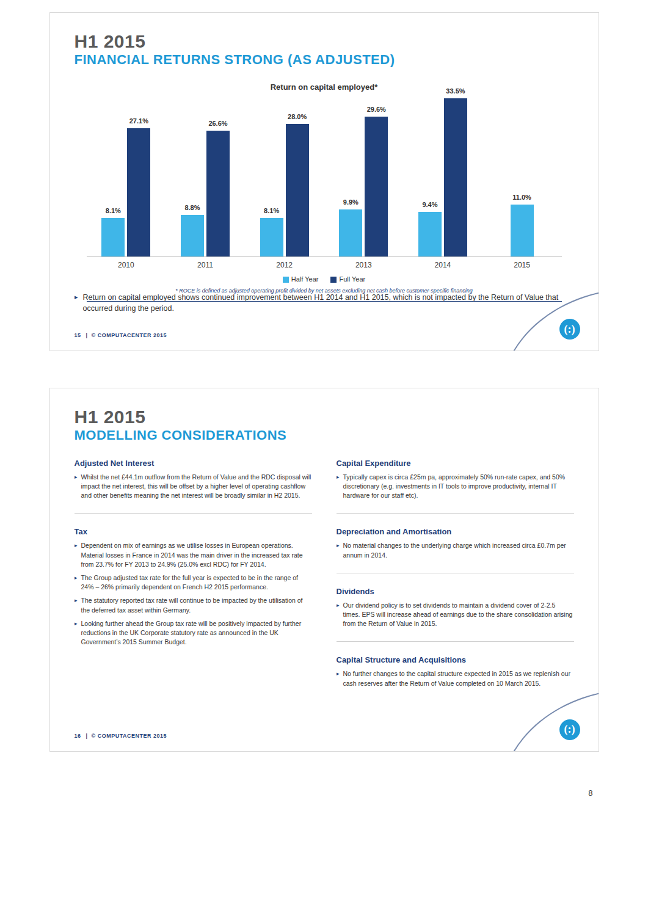H1 2015
FINANCIAL RETURNS STRONG (AS ADJUSTED)
Return on capital employed*
8.1%
27.1%
8.8%
26.6%
8.1%
28.0%
9.9%
29.6%
9.4%
33.5%
11.0%
2010
2011
2012
2013
2014
2015
Half Year Full Year
* ROCE is defined as adjusted operating profit divided by net assets excluding net cash before customer-specific financing
▸ Return on capital employed shows continued improvement between H1 2014 and H1 2015, which is not impacted by the Return of Value that occurred during the period.
15| © COMPUTACENTER 2015
(:)
H1 2015
MODELLING CONSIDERATIONS
Adjusted Net Interest
▸Whilst the net £44.1m outflow from the Return of Value and the RDC disposal will impact the net interest, this will be offset by a higher level of operating cashflow and other benefits meaning the net interest will be broadly similar in H2 2015.
Tax
▸Dependent on mix of earnings as we utilise losses in European operations. Material losses in France in 2014 was the main driver in the increased tax rate from 23.7% for FY 2013 to 24.9% (25.0% excl RDC) for FY 2014.
▸The Group adjusted tax rate for the full year is expected to be in the range of 24% – 26% primarily dependent on French H2 2015 performance.
▸The statutory reported tax rate will continue to be impacted by the utilisation of the deferred tax asset within Germany.
▸Looking further ahead the Group tax rate will be positively impacted by further reductions in the UK Corporate statutory rate as announced in the UK Government’s 2015 Summer Budget.
Capital Expenditure
▸Typically capex is circa £25m pa, approximately 50% run-rate capex, and 50% discretionary (e.g. investments in IT tools to improve productivity, internal IT hardware for our staff etc).
Depreciation and Amortisation
▸No material changes to the underlying charge which increased circa £0.7m per annum in 2014.
Dividends
▸Our dividend policy is to set dividends to maintain a dividend cover of 2-2.5 times. EPS will increase ahead of earnings due to the share consolidation arising from the Return of Value in 2015.
Capital Structure and Acquisitions
▸No further changes to the capital structure expected in 2015 as we replenish our cash reserves after the Return of Value completed on 10 March 2015.
16| © COMPUTACENTER 2015
(:)
8